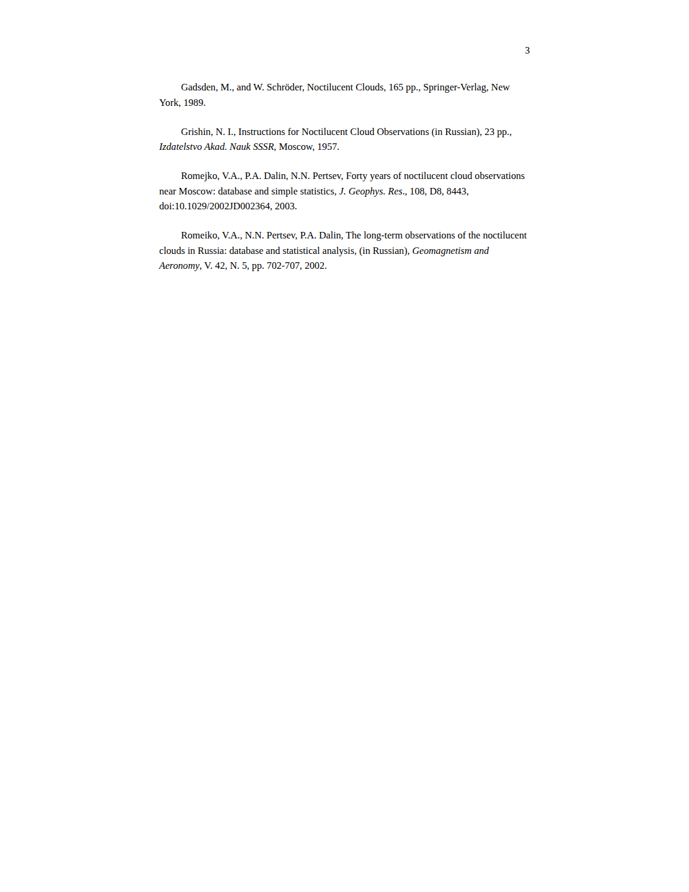3
Gadsden, M., and W. Schröder, Noctilucent Clouds, 165 pp., Springer-Verlag, New York, 1989.
Grishin, N. I., Instructions for Noctilucent Cloud Observations (in Russian), 23 pp., Izdatelstvo Akad. Nauk SSSR, Moscow, 1957.
Romejko, V.A., P.A. Dalin, N.N. Pertsev, Forty years of noctilucent cloud observations near Moscow: database and simple statistics, J. Geophys. Res., 108, D8, 8443, doi:10.1029/2002JD002364, 2003.
Romeiko, V.A., N.N. Pertsev, P.A. Dalin, The long-term observations of the noctilucent clouds in Russia: database and statistical analysis, (in Russian), Geomagnetism and Aeronomy, V. 42, N. 5, pp. 702-707, 2002.